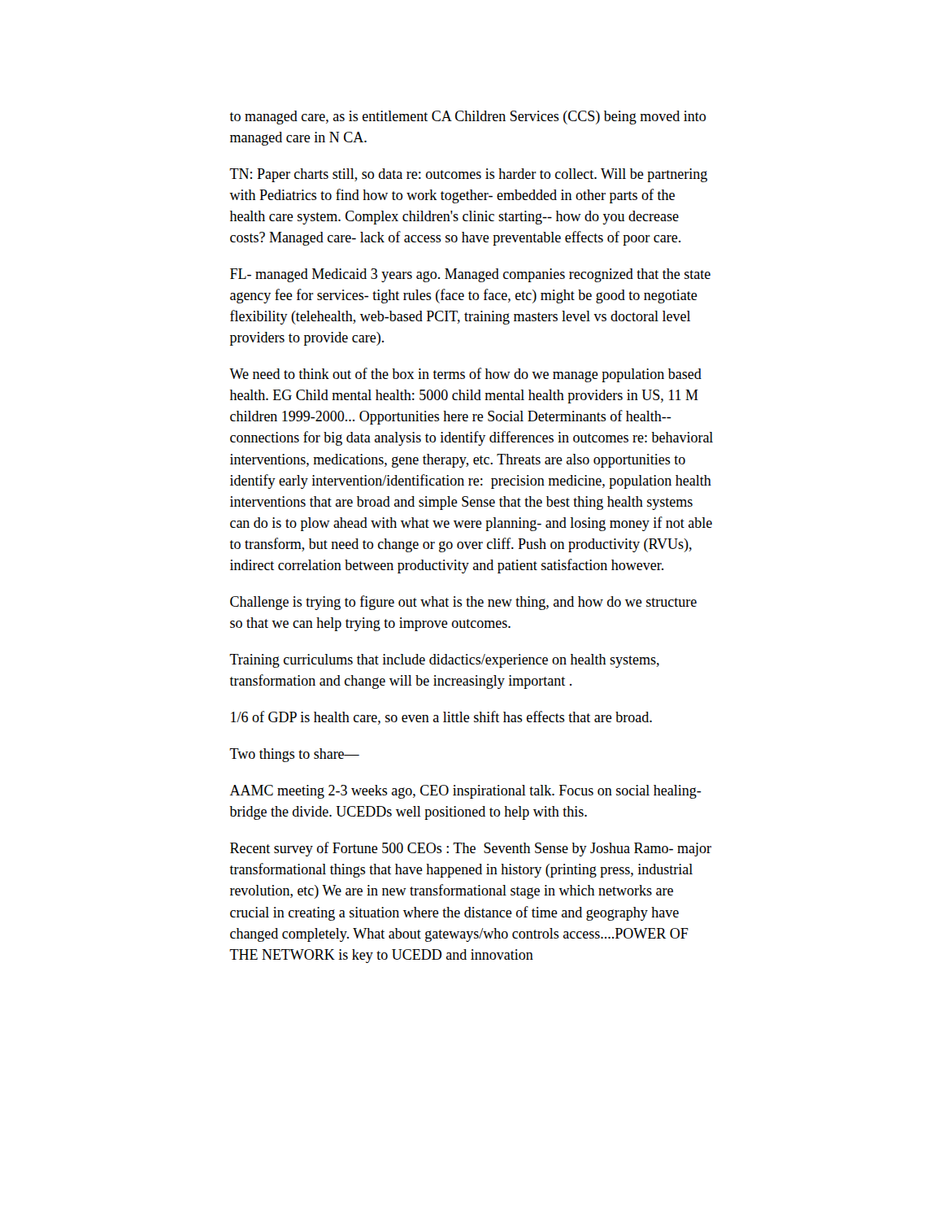to managed care, as is entitlement CA Children Services (CCS) being moved into managed care in N CA.
TN: Paper charts still, so data re: outcomes is harder to collect. Will be partnering with Pediatrics to find how to work together- embedded in other parts of the health care system. Complex children's clinic starting-- how do you decrease costs? Managed care- lack of access so have preventable effects of poor care.
FL- managed Medicaid 3 years ago. Managed companies recognized that the state agency fee for services- tight rules (face to face, etc) might be good to negotiate flexibility (telehealth, web-based PCIT, training masters level vs doctoral level providers to provide care).
We need to think out of the box in terms of how do we manage population based health. EG Child mental health: 5000 child mental health providers in US, 11 M children 1999-2000... Opportunities here re Social Determinants of health-- connections for big data analysis to identify differences in outcomes re: behavioral interventions, medications, gene therapy, etc. Threats are also opportunities to identify early intervention/identification re: precision medicine, population health interventions that are broad and simple Sense that the best thing health systems can do is to plow ahead with what we were planning- and losing money if not able to transform, but need to change or go over cliff. Push on productivity (RVUs), indirect correlation between productivity and patient satisfaction however.
Challenge is trying to figure out what is the new thing, and how do we structure so that we can help trying to improve outcomes.
Training curriculums that include didactics/experience on health systems, transformation and change will be increasingly important .
1/6 of GDP is health care, so even a little shift has effects that are broad.
Two things to share—
AAMC meeting 2-3 weeks ago, CEO inspirational talk. Focus on social healing- bridge the divide. UCEDDs well positioned to help with this.
Recent survey of Fortune 500 CEOs : The Seventh Sense by Joshua Ramo- major transformational things that have happened in history (printing press, industrial revolution, etc) We are in new transformational stage in which networks are crucial in creating a situation where the distance of time and geography have changed completely. What about gateways/who controls access....POWER OF THE NETWORK is key to UCEDD and innovation